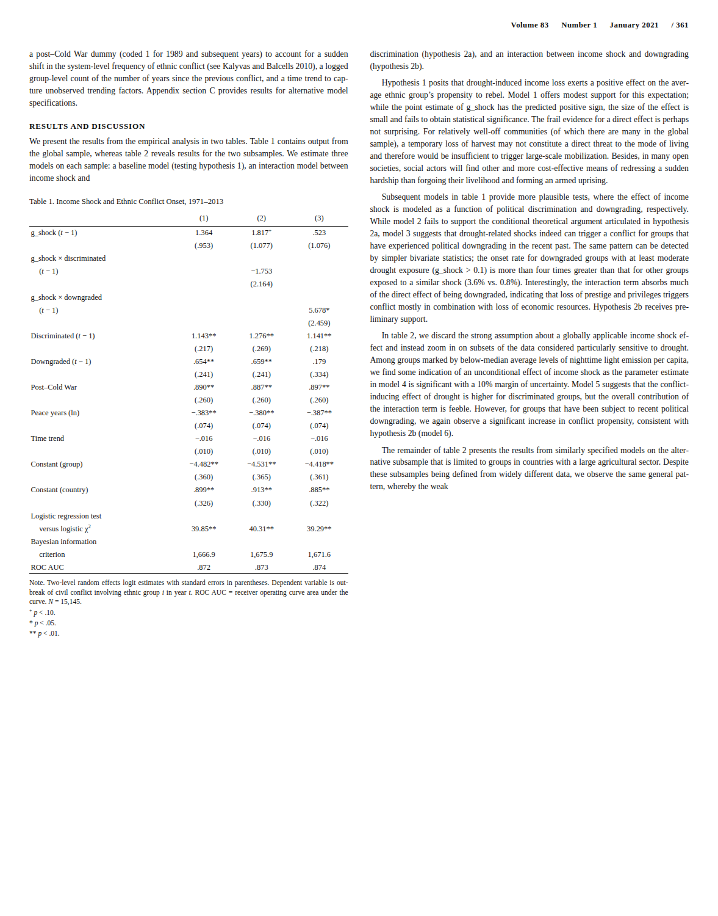Volume 83 Number 1 January 2021/ 361
a post–Cold War dummy (coded 1 for 1989 and subsequent years) to account for a sudden shift in the system-level frequency of ethnic conflict (see Kalyvas and Balcells 2010), a logged group-level count of the number of years since the previous conflict, and a time trend to capture unobserved trending factors. Appendix section C provides results for alternative model specifications.
Results and Discussion
We present the results from the empirical analysis in two tables. Table 1 contains output from the global sample, whereas table 2 reveals results for the two subsamples. We estimate three models on each sample: a baseline model (testing hypothesis 1), an interaction model between income shock and
Table 1. Income Shock and Ethnic Conflict Onset, 1971–2013
| | (1) | (2) | (3) |
| --- | --- | --- | --- |
| g_shock ( t − 1) | 1.364 | 1.817 + | .523 |
| | (.953) | (1.077) | (1.076) |
| g_shock × discriminated | | | |
| ( t − 1) | | −1.753 | |
| | | (2.164) | |
| g_shock × downgraded | | | |
| ( t − 1) | | | 5.678* |
| | | | (2.459) |
| Discriminated ( t − 1) | 1.143** | 1.276** | 1.141** |
| | (.217) | (.269) | (.218) |
| Downgraded ( t − 1) | .654** | .659** | .179 |
| | (.241) | (.241) | (.334) |
| Post–Cold War | .890** | .887** | .897** |
| | (.260) | (.260) | (.260) |
| Peace years (ln) | −.383** | −.380** | −.387** |
| | (.074) | (.074) | (.074) |
| Time trend | −.016 | −.016 | −.016 |
| | (.010) | (.010) | (.010) |
| Constant (group) | −4.482** | −4.531** | −4.418** |
| | (.360) | (.365) | (.361) |
| Constant (country) | .899** | .913** | .885** |
| | (.326) | (.330) | (.322) |
| Logistic regression test | | | |
| versus logistic χ 2 | 39.85** | 40.31** | 39.29** |
| Bayesian information | | | |
| criterion | 1,666.9 | 1,675.9 | 1,671.6 |
| ROC AUC | .872 | .873 | .874 |
Note. Two-level random effects logit estimates with standard errors in parentheses. Dependent variable is outbreak of civil conflict involving ethnic group i in year t. ROC AUC = receiver operating curve area under the curve. N = 15,145.
+ p < .10.
* p < .05.
** p < .01.
discrimination (hypothesis 2a), and an interaction between income shock and downgrading (hypothesis 2b).
Hypothesis 1 posits that drought-induced income loss exerts a positive effect on the average ethnic group’s propensity to rebel. Model 1 offers modest support for this expectation; while the point estimate of g_shock has the predicted positive sign, the size of the effect is small and fails to obtain statistical significance. The frail evidence for a direct effect is perhaps not surprising. For relatively well-off communities (of which there are many in the global sample), a temporary loss of harvest may not constitute a direct threat to the mode of living and therefore would be insufficient to trigger large-scale mobilization. Besides, in many open societies, social actors will find other and more cost-effective means of redressing a sudden hardship than forgoing their livelihood and forming an armed uprising.
Subsequent models in table 1 provide more plausible tests, where the effect of income shock is modeled as a function of political discrimination and downgrading, respectively. While model 2 fails to support the conditional theoretical argument articulated in hypothesis 2a, model 3 suggests that drought-related shocks indeed can trigger a conflict for groups that have experienced political downgrading in the recent past. The same pattern can be detected by simpler bivariate statistics; the onset rate for downgraded groups with at least moderate drought exposure (g_shock > 0.1) is more than four times greater than that for other groups exposed to a similar shock (3.6% vs. 0.8%). Interestingly, the interaction term absorbs much of the direct effect of being downgraded, indicating that loss of prestige and privileges triggers conflict mostly in combination with loss of economic resources. Hypothesis 2b receives preliminary support.
In table 2, we discard the strong assumption about a globally applicable income shock effect and instead zoom in on subsets of the data considered particularly sensitive to drought. Among groups marked by below-median average levels of nighttime light emission per capita, we find some indication of an unconditional effect of income shock as the parameter estimate in model 4 is significant with a 10% margin of uncertainty. Model 5 suggests that the conflict-inducing effect of drought is higher for discriminated groups, but the overall contribution of the interaction term is feeble. However, for groups that have been subject to recent political downgrading, we again observe a significant increase in conflict propensity, consistent with hypothesis 2b (model 6).
The remainder of table 2 presents the results from similarly specified models on the alternative subsample that is limited to groups in countries with a large agricultural sector. Despite these subsamples being defined from widely different data, we observe the same general pattern, whereby the weak